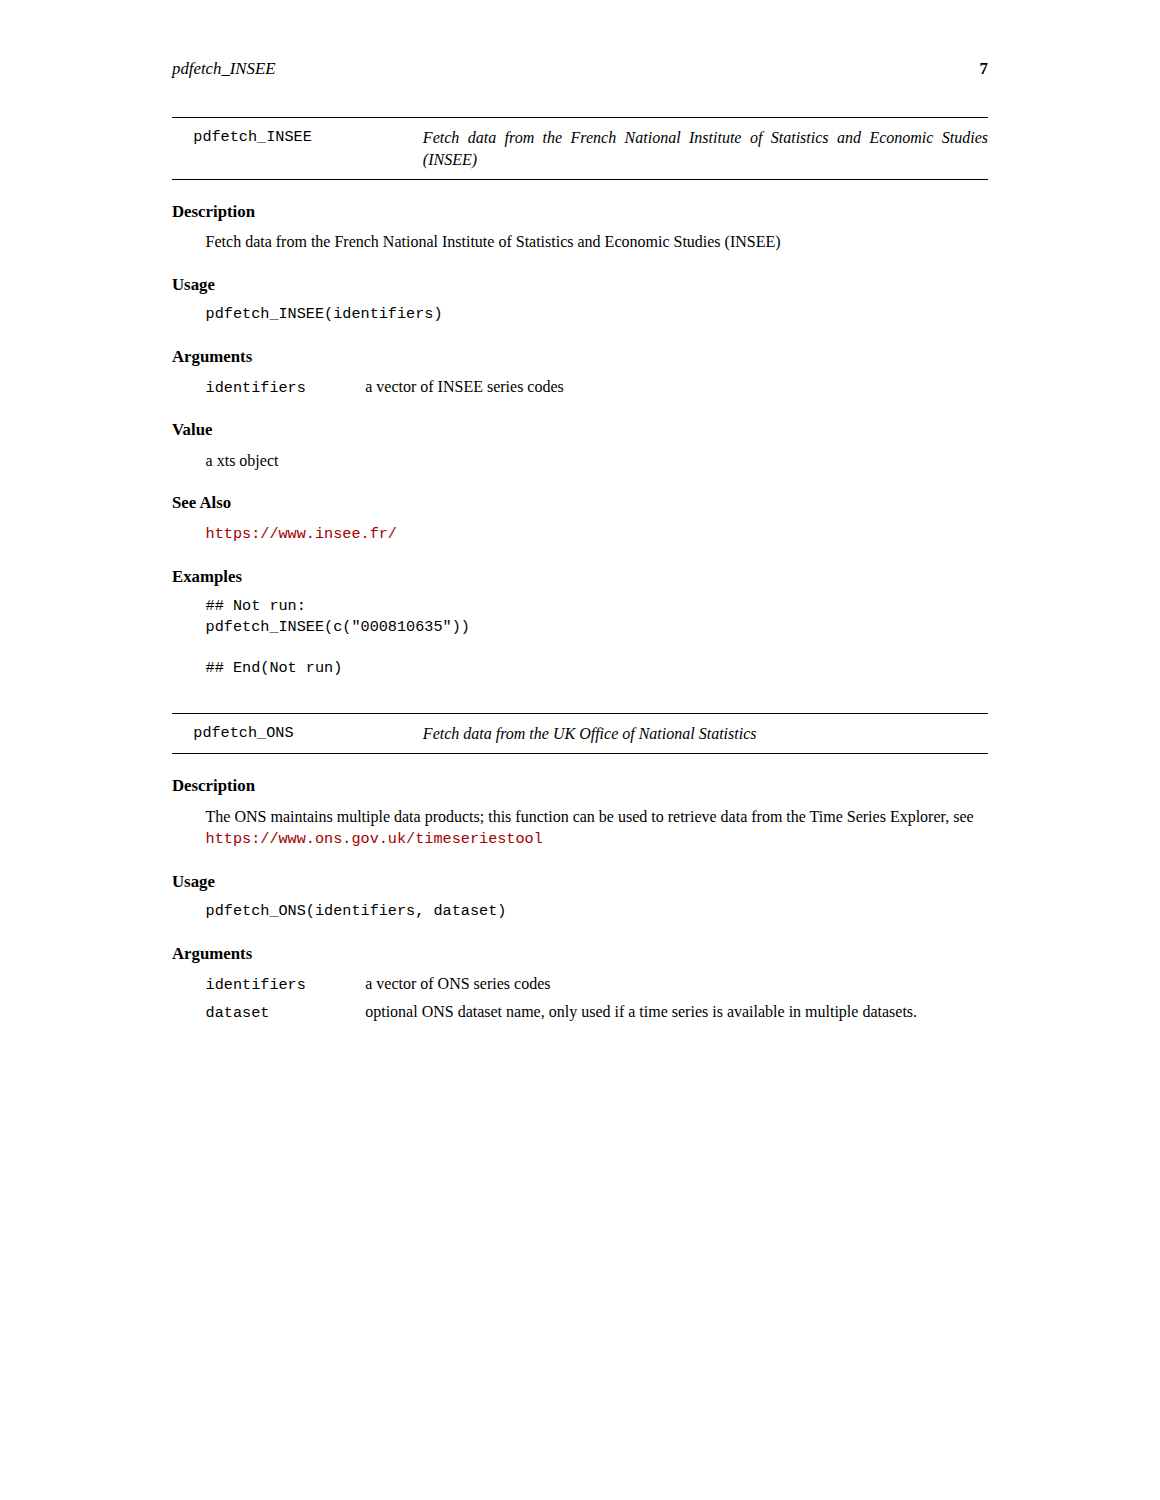pdfetch_INSEE 7
pdfetch_INSEE
Fetch data from the French National Institute of Statistics and Economic Studies (INSEE)
Description
Fetch data from the French National Institute of Statistics and Economic Studies (INSEE)
Usage
pdfetch_INSEE(identifiers)
Arguments
identifiers
a vector of INSEE series codes
Value
a xts object
See Also
https://www.insee.fr/
Examples
## Not run: 
pdfetch_INSEE(c("000810635"))

## End(Not run)
pdfetch_ONS
Fetch data from the UK Office of National Statistics
Description
The ONS maintains multiple data products; this function can be used to retrieve data from the Time Series Explorer, see https://www.ons.gov.uk/timeseriestool
Usage
pdfetch_ONS(identifiers, dataset)
Arguments
identifiers
a vector of ONS series codes
dataset
optional ONS dataset name, only used if a time series is available in multiple datasets.